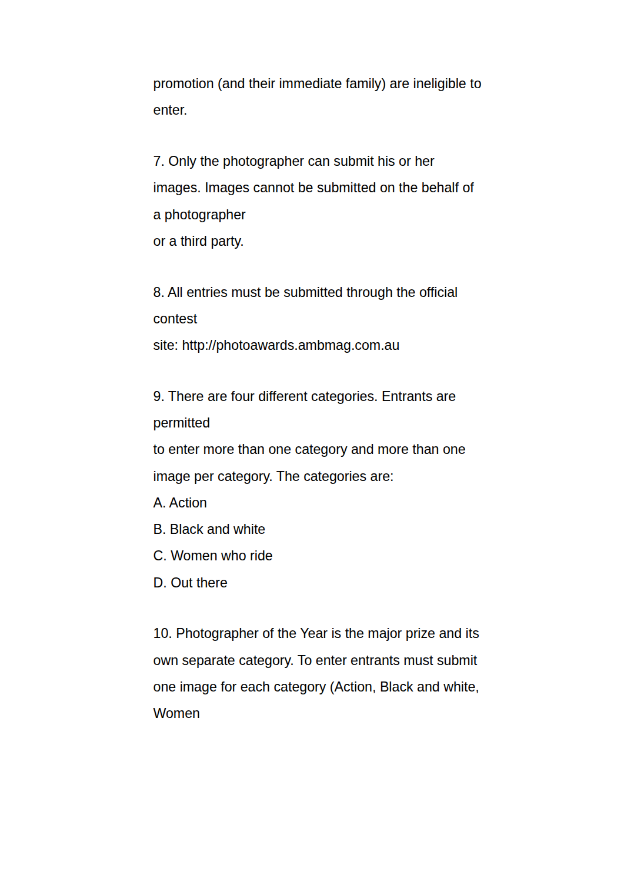promotion (and their immediate family) are ineligible to enter.
7. Only the photographer can submit his or her images. Images cannot be submitted on the behalf of a photographer
or a third party.
8. All entries must be submitted through the official contest
site: http://photoawards.ambmag.com.au
9. There are four different categories. Entrants are permitted
to enter more than one category and more than one image per category. The categories are:
A. Action
B. Black and white
C. Women who ride
D. Out there
10. Photographer of the Year is the major prize and its own separate category. To enter entrants must submit one image for each category (Action, Black and white, Women